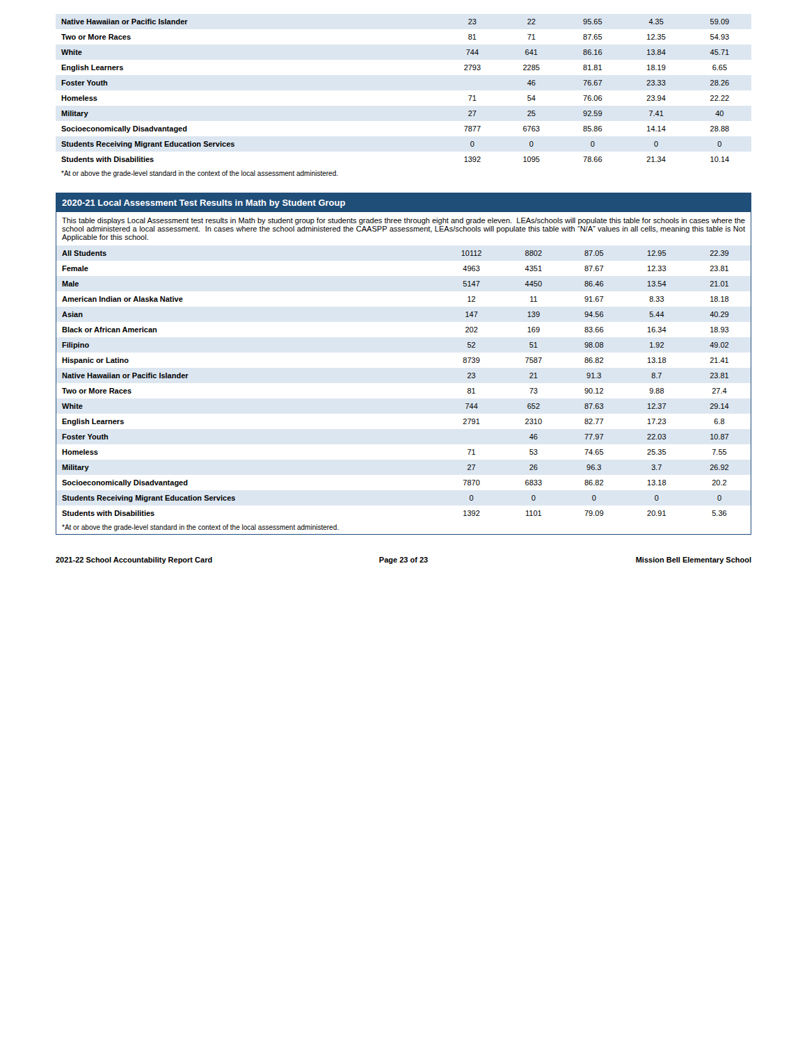| Native Hawaiian or Pacific Islander | 23 | 22 | 95.65 | 4.35 | 59.09 |
| Two or More Races | 81 | 71 | 87.65 | 12.35 | 54.93 |
| White | 744 | 641 | 86.16 | 13.84 | 45.71 |
| English Learners | 2793 | 2285 | 81.81 | 18.19 | 6.65 |
| Foster Youth | | 46 | 76.67 | 23.33 | 28.26 |
| Homeless | 71 | 54 | 76.06 | 23.94 | 22.22 |
| Military | 27 | 25 | 92.59 | 7.41 | 40 |
| Socioeconomically Disadvantaged | 7877 | 6763 | 85.86 | 14.14 | 28.88 |
| Students Receiving Migrant Education Services | 0 | 0 | 0 | 0 | 0 |
| Students with Disabilities | 1392 | 1095 | 78.66 | 21.34 | 10.14 |
| *At or above the grade-level standard in the context of the local assessment administered. |
2020-21 Local Assessment Test Results in Math by Student Group
This table displays Local Assessment test results in Math by student group for students grades three through eight and grade eleven. LEAs/schools will populate this table for schools in cases where the school administered a local assessment. In cases where the school administered the CAASPP assessment, LEAs/schools will populate this table with “N/A” values in all cells, meaning this table is Not Applicable for this school.
| All Students | 10112 | 8802 | 87.05 | 12.95 | 22.39 |
| Female | 4963 | 4351 | 87.67 | 12.33 | 23.81 |
| Male | 5147 | 4450 | 86.46 | 13.54 | 21.01 |
| American Indian or Alaska Native | 12 | 11 | 91.67 | 8.33 | 18.18 |
| Asian | 147 | 139 | 94.56 | 5.44 | 40.29 |
| Black or African American | 202 | 169 | 83.66 | 16.34 | 18.93 |
| Filipino | 52 | 51 | 98.08 | 1.92 | 49.02 |
| Hispanic or Latino | 8739 | 7587 | 86.82 | 13.18 | 21.41 |
| Native Hawaiian or Pacific Islander | 23 | 21 | 91.3 | 8.7 | 23.81 |
| Two or More Races | 81 | 73 | 90.12 | 9.88 | 27.4 |
| White | 744 | 652 | 87.63 | 12.37 | 29.14 |
| English Learners | 2791 | 2310 | 82.77 | 17.23 | 6.8 |
| Foster Youth | | 46 | 77.97 | 22.03 | 10.87 |
| Homeless | 71 | 53 | 74.65 | 25.35 | 7.55 |
| Military | 27 | 26 | 96.3 | 3.7 | 26.92 |
| Socioeconomically Disadvantaged | 7870 | 6833 | 86.82 | 13.18 | 20.2 |
| Students Receiving Migrant Education Services | 0 | 0 | 0 | 0 | 0 |
| Students with Disabilities | 1392 | 1101 | 79.09 | 20.91 | 5.36 |
| *At or above the grade-level standard in the context of the local assessment administered. |
2021-22 School Accountability Report Card
Page 23 of 23
Mission Bell Elementary School